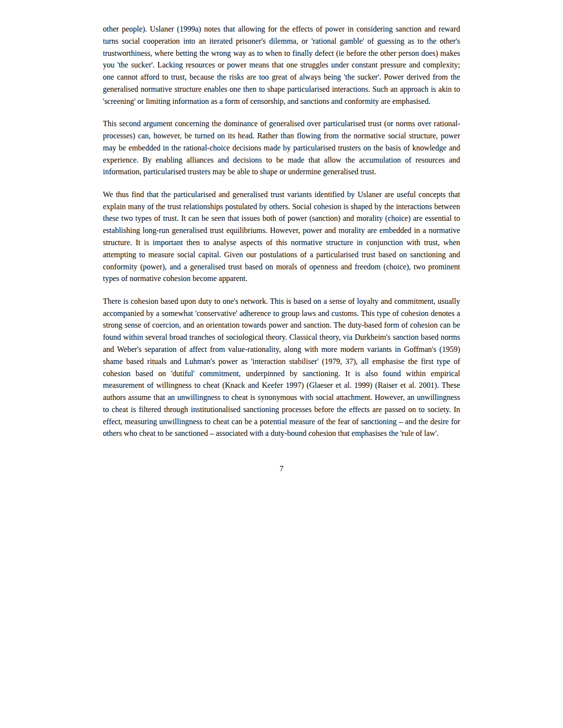other people). Uslaner (1999a) notes that allowing for the effects of power in considering sanction and reward turns social cooperation into an iterated prisoner's dilemma, or 'rational gamble' of guessing as to the other's trustworthiness, where betting the wrong way as to when to finally defect (ie before the other person does) makes you 'the sucker'. Lacking resources or power means that one struggles under constant pressure and complexity; one cannot afford to trust, because the risks are too great of always being 'the sucker'. Power derived from the generalised normative structure enables one then to shape particularised interactions. Such an approach is akin to 'screening' or limiting information as a form of censorship, and sanctions and conformity are emphasised.
This second argument concerning the dominance of generalised over particularised trust (or norms over rational-processes) can, however, be turned on its head. Rather than flowing from the normative social structure, power may be embedded in the rational-choice decisions made by particularised trusters on the basis of knowledge and experience. By enabling alliances and decisions to be made that allow the accumulation of resources and information, particularised trusters may be able to shape or undermine generalised trust.
We thus find that the particularised and generalised trust variants identified by Uslaner are useful concepts that explain many of the trust relationships postulated by others. Social cohesion is shaped by the interactions between these two types of trust. It can be seen that issues both of power (sanction) and morality (choice) are essential to establishing long-run generalised trust equilibriums. However, power and morality are embedded in a normative structure. It is important then to analyse aspects of this normative structure in conjunction with trust, when attempting to measure social capital. Given our postulations of a particularised trust based on sanctioning and conformity (power), and a generalised trust based on morals of openness and freedom (choice), two prominent types of normative cohesion become apparent.
There is cohesion based upon duty to one's network. This is based on a sense of loyalty and commitment, usually accompanied by a somewhat 'conservative' adherence to group laws and customs. This type of cohesion denotes a strong sense of coercion, and an orientation towards power and sanction. The duty-based form of cohesion can be found within several broad tranches of sociological theory. Classical theory, via Durkheim's sanction based norms and Weber's separation of affect from value-rationality, along with more modern variants in Goffman's (1959) shame based rituals and Luhman's power as 'interaction stabiliser' (1979, 37), all emphasise the first type of cohesion based on 'dutiful' commitment, underpinned by sanctioning. It is also found within empirical measurement of willingness to cheat (Knack and Keefer 1997) (Glaeser et al. 1999) (Raiser et al. 2001). These authors assume that an unwillingness to cheat is synonymous with social attachment. However, an unwillingness to cheat is filtered through institutionalised sanctioning processes before the effects are passed on to society. In effect, measuring unwillingness to cheat can be a potential measure of the fear of sanctioning – and the desire for others who cheat to be sanctioned – associated with a duty-bound cohesion that emphasises the 'rule of law'.
7